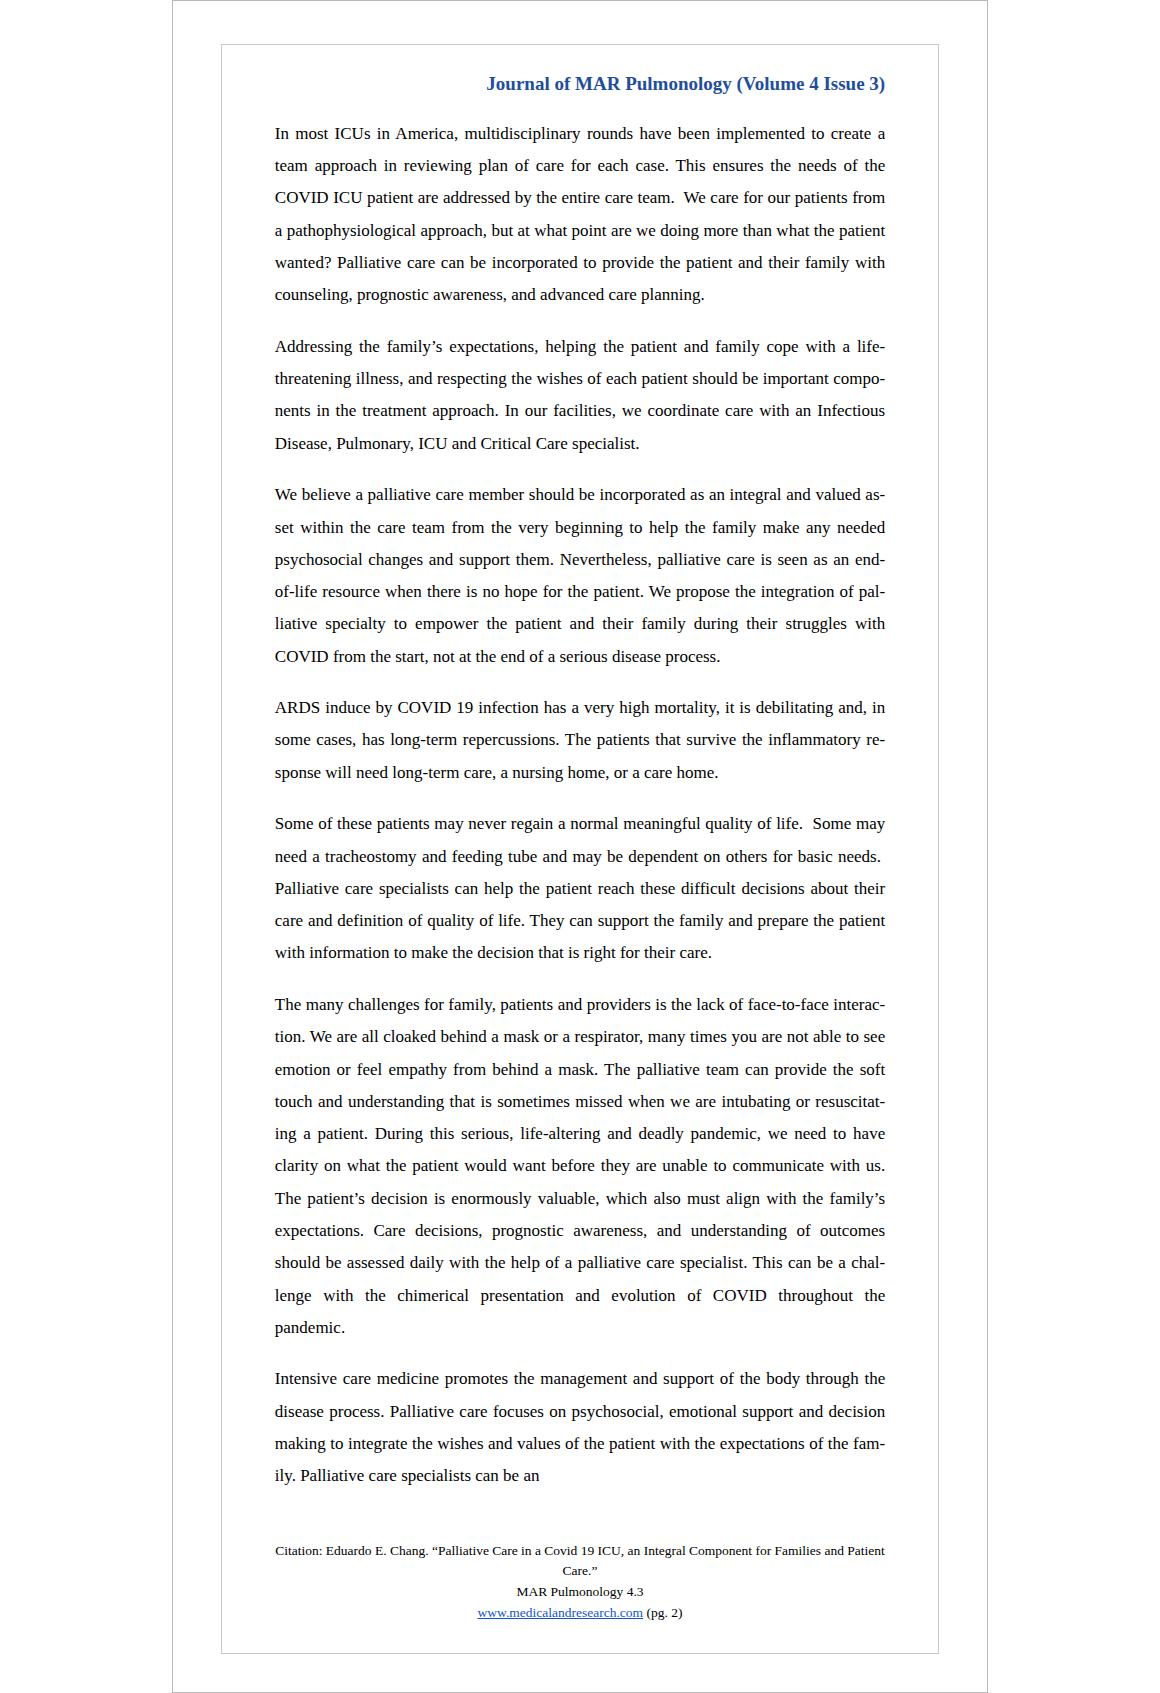Journal of MAR Pulmonology (Volume 4 Issue 3)
In most ICUs in America, multidisciplinary rounds have been implemented to create a team approach in reviewing plan of care for each case. This ensures the needs of the COVID ICU patient are addressed by the entire care team. We care for our patients from a pathophysiological approach, but at what point are we doing more than what the patient wanted? Palliative care can be incorporated to provide the patient and their family with counseling, prognostic awareness, and advanced care planning.
Addressing the family’s expectations, helping the patient and family cope with a life-threatening illness, and respecting the wishes of each patient should be important components in the treatment approach. In our facilities, we coordinate care with an Infectious Disease, Pulmonary, ICU and Critical Care specialist.
We believe a palliative care member should be incorporated as an integral and valued asset within the care team from the very beginning to help the family make any needed psychosocial changes and support them. Nevertheless, palliative care is seen as an end-of-life resource when there is no hope for the patient. We propose the integration of palliative specialty to empower the patient and their family during their struggles with COVID from the start, not at the end of a serious disease process.
ARDS induce by COVID 19 infection has a very high mortality, it is debilitating and, in some cases, has long-term repercussions. The patients that survive the inflammatory response will need long-term care, a nursing home, or a care home.
Some of these patients may never regain a normal meaningful quality of life. Some may need a tracheostomy and feeding tube and may be dependent on others for basic needs. Palliative care specialists can help the patient reach these difficult decisions about their care and definition of quality of life. They can support the family and prepare the patient with information to make the decision that is right for their care.
The many challenges for family, patients and providers is the lack of face-to-face interaction. We are all cloaked behind a mask or a respirator, many times you are not able to see emotion or feel empathy from behind a mask. The palliative team can provide the soft touch and understanding that is sometimes missed when we are intubating or resuscitating a patient. During this serious, life-altering and deadly pandemic, we need to have clarity on what the patient would want before they are unable to communicate with us. The patient’s decision is enormously valuable, which also must align with the family’s expectations. Care decisions, prognostic awareness, and understanding of outcomes should be assessed daily with the help of a palliative care specialist. This can be a challenge with the chimerical presentation and evolution of COVID throughout the pandemic.
Intensive care medicine promotes the management and support of the body through the disease process. Palliative care focuses on psychosocial, emotional support and decision making to integrate the wishes and values of the patient with the expectations of the family. Palliative care specialists can be an
Citation: Eduardo E. Chang. “Palliative Care in a Covid 19 ICU, an Integral Component for Families and Patient Care.”
MAR Pulmonology 4.3
www.medicalandresearch.com (pg. 2)